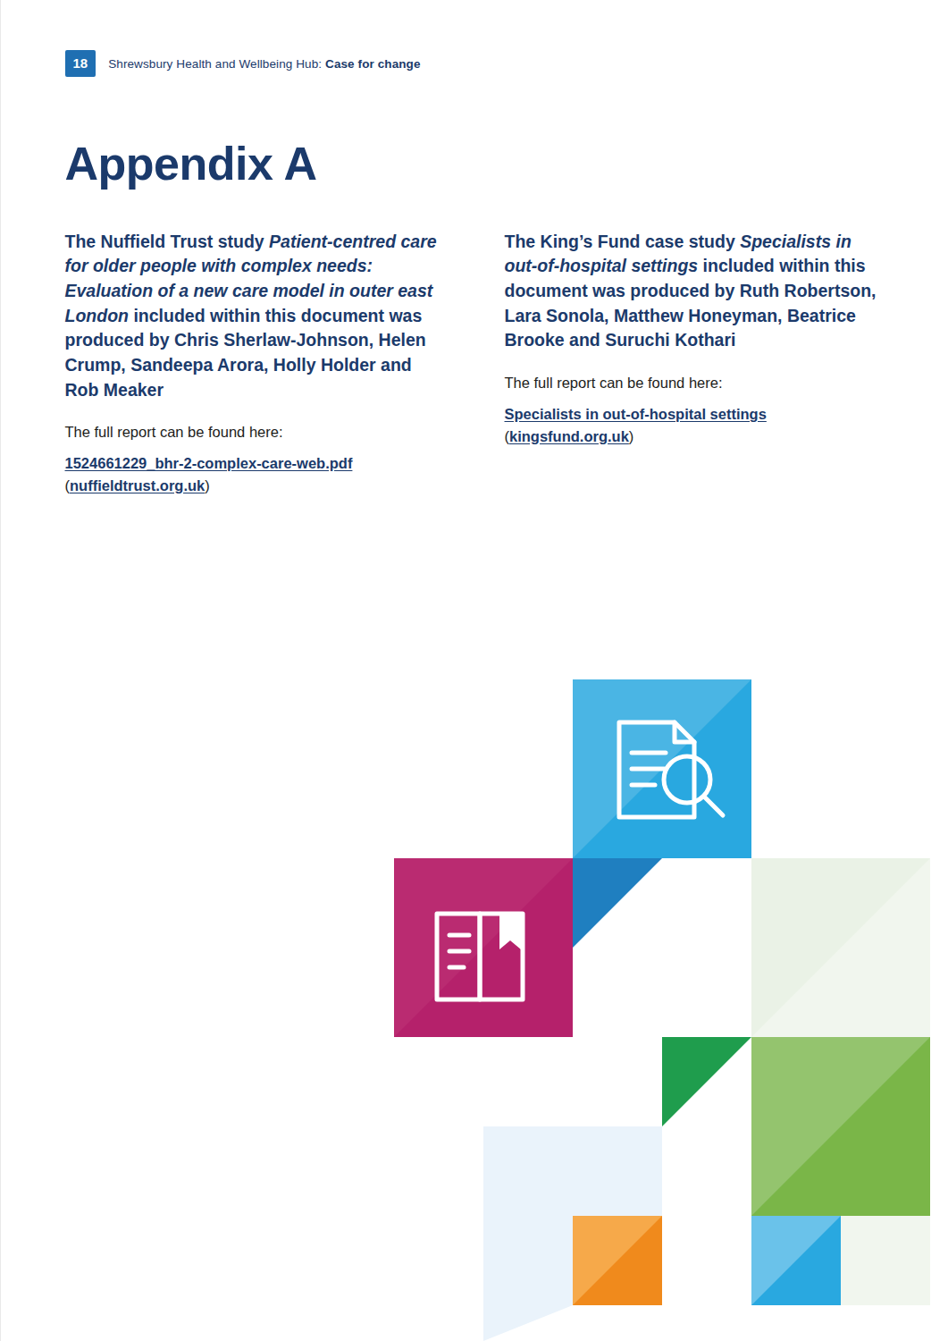18 Shrewsbury Health and Wellbeing Hub: Case for change
Appendix A
The Nuffield Trust study Patient-centred care for older people with complex needs: Evaluation of a new care model in outer east London included within this document was produced by Chris Sherlaw-Johnson, Helen Crump, Sandeepa Arora, Holly Holder and Rob Meaker
The full report can be found here:
1524661229_bhr-2-complex-care-web.pdf
(nuffieldtrust.org.uk)
The King’s Fund case study Specialists in out-of-hospital settings included within this document was produced by Ruth Robertson, Lara Sonola, Matthew Honeyman, Beatrice Brooke and Suruchi Kothari
The full report can be found here:
Specialists in out-of-hospital settings
(kingsfund.org.uk)